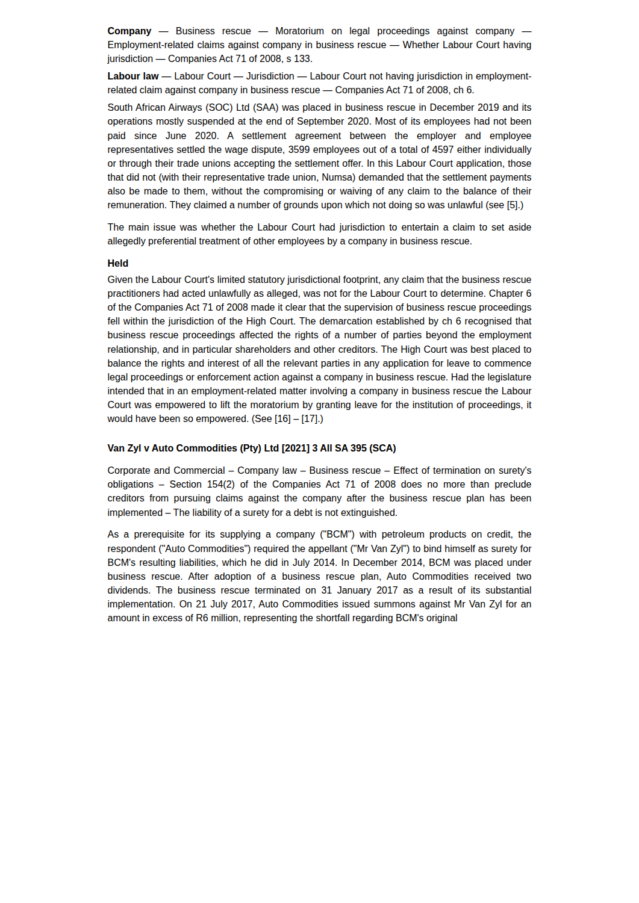Company — Business rescue — Moratorium on legal proceedings against company — Employment-related claims against company in business rescue — Whether Labour Court having jurisdiction — Companies Act 71 of 2008, s 133.
Labour law — Labour Court — Jurisdiction — Labour Court not having jurisdiction in employment-related claim against company in business rescue — Companies Act 71 of 2008, ch 6.
South African Airways (SOC) Ltd (SAA) was placed in business rescue in December 2019 and its operations mostly suspended at the end of September 2020. Most of its employees had not been paid since June 2020. A settlement agreement between the employer and employee representatives settled the wage dispute, 3599 employees out of a total of 4597 either individually or through their trade unions accepting the settlement offer. In this Labour Court application, those that did not (with their representative trade union, Numsa) demanded that the settlement payments also be made to them, without the compromising or waiving of any claim to the balance of their remuneration. They claimed a number of grounds upon which not doing so was unlawful (see [5].)
The main issue was whether the Labour Court had jurisdiction to entertain a claim to set aside allegedly preferential treatment of other employees by a company in business rescue.
Held
Given the Labour Court's limited statutory jurisdictional footprint, any claim that the business rescue practitioners had acted unlawfully as alleged, was not for the Labour Court to determine. Chapter 6 of the Companies Act 71 of 2008 made it clear that the supervision of business rescue proceedings fell within the jurisdiction of the High Court. The demarcation established by ch 6 recognised that business rescue proceedings affected the rights of a number of parties beyond the employment relationship, and in particular shareholders and other creditors. The High Court was best placed to balance the rights and interest of all the relevant parties in any application for leave to commence legal proceedings or enforcement action against a company in business rescue. Had the legislature intended that in an employment-related matter involving a company in business rescue the Labour Court was empowered to lift the moratorium by granting leave for the institution of proceedings, it would have been so empowered. (See [16] – [17].)
Van Zyl v Auto Commodities (Pty) Ltd [2021] 3 All SA 395 (SCA)
Corporate and Commercial – Company law – Business rescue – Effect of termination on surety's obligations – Section 154(2) of the Companies Act 71 of 2008 does no more than preclude creditors from pursuing claims against the company after the business rescue plan has been implemented – The liability of a surety for a debt is not extinguished.
As a prerequisite for its supplying a company ("BCM") with petroleum products on credit, the respondent ("Auto Commodities") required the appellant ("Mr Van Zyl") to bind himself as surety for BCM's resulting liabilities, which he did in July 2014. In December 2014, BCM was placed under business rescue. After adoption of a business rescue plan, Auto Commodities received two dividends. The business rescue terminated on 31 January 2017 as a result of its substantial implementation. On 21 July 2017, Auto Commodities issued summons against Mr Van Zyl for an amount in excess of R6 million, representing the shortfall regarding BCM's original